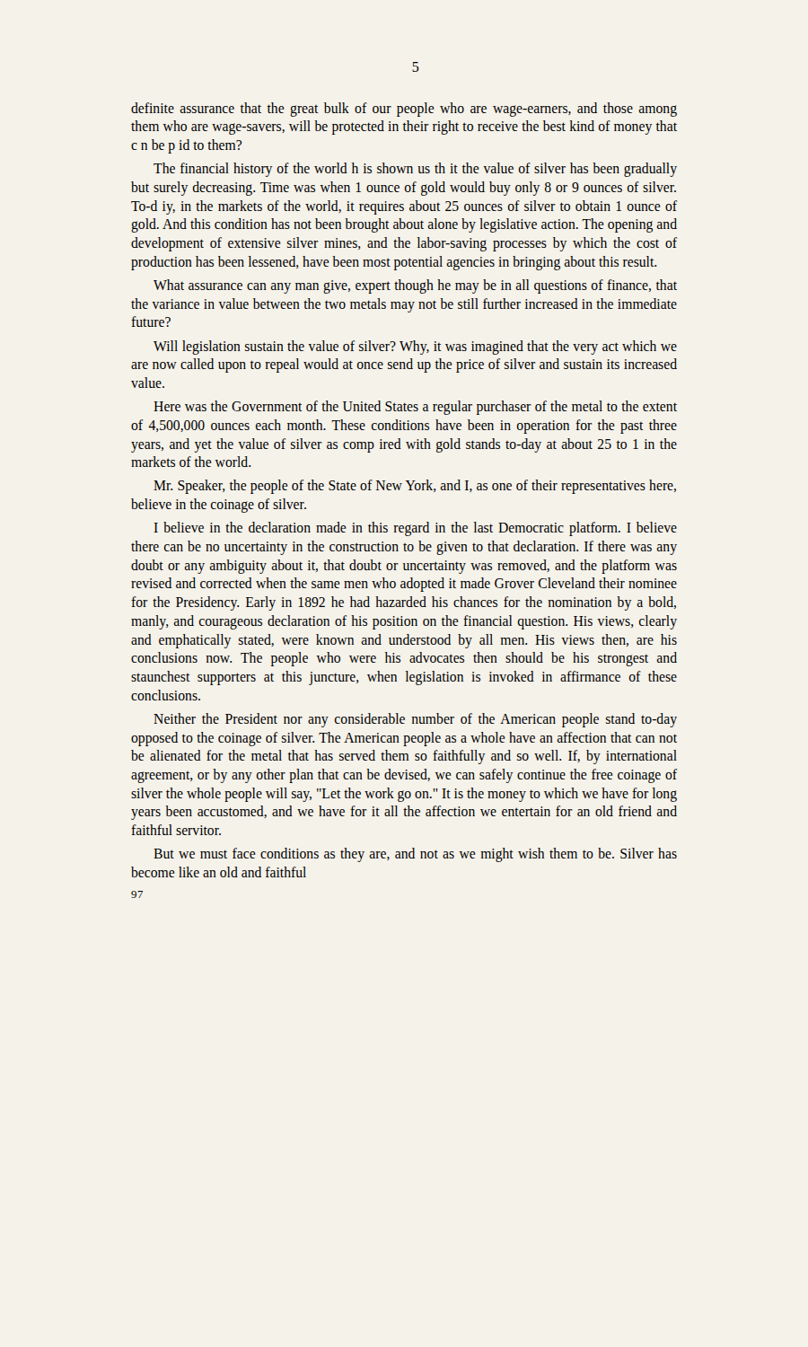5
definite assurance that the great bulk of our people who are wage-earners, and those among them who are wage-savers, will be protected in their right to receive the best kind of money that c n be p id to them?
The financial history of the world h is shown us th it the value of silver has been gradually but surely decreasing. Time was when 1 ounce of gold would buy only 8 or 9 ounces of silver. To-d iy, in the markets of the world, it requires about 25 ounces of silver to obtain 1 ounce of gold. And this condition has not been brought about alone by legislative action. The opening and development of extensive silver mines, and the labor-saving processes by which the cost of production has been lessened, have been most potential agencies in bringing about this result.
What assurance can any man give, expert though he may be in all questions of finance, that the variance in value between the two metals may not be still further increased in the immediate future?
Will legislation sustain the value of silver? Why, it was imagined that the very act which we are now called upon to repeal would at once send up the price of silver and sustain its increased value.
Here was the Government of the United States a regular purchaser of the metal to the extent of 4,500,000 ounces each month. These conditions have been in operation for the past three years, and yet the value of silver as comp ired with gold stands to-day at about 25 to 1 in the markets of the world.
Mr. Speaker, the people of the State of New York, and I, as one of their representatives here, believe in the coinage of silver.
I believe in the declaration made in this regard in the last Democratic platform. I believe there can be no uncertainty in the construction to be given to that declaration. If there was any doubt or any ambiguity about it, that doubt or uncertainty was removed, and the platform was revised and corrected when the same men who adopted it made Grover Cleveland their nominee for the Presidency. Early in 1892 he had hazarded his chances for the nomination by a bold, manly, and courageous declaration of his position on the financial question. His views, clearly and emphatically stated, were known and understood by all men. His views then, are his conclusions now. The people who were his advocates then should be his strongest and staunchest supporters at this juncture, when legislation is invoked in affirmance of these conclusions.
Neither the President nor any considerable number of the American people stand to-day opposed to the coinage of silver. The American people as a whole have an affection that can not be alienated for the metal that has served them so faithfully and so well. If, by international agreement, or by any other plan that can be devised, we can safely continue the free coinage of silver the whole people will say, "Let the work go on." It is the money to which we have for long years been accustomed, and we have for it all the affection we entertain for an old friend and faithful servitor.
But we must face conditions as they are, and not as we might wish them to be. Silver has become like an old and faithful
97